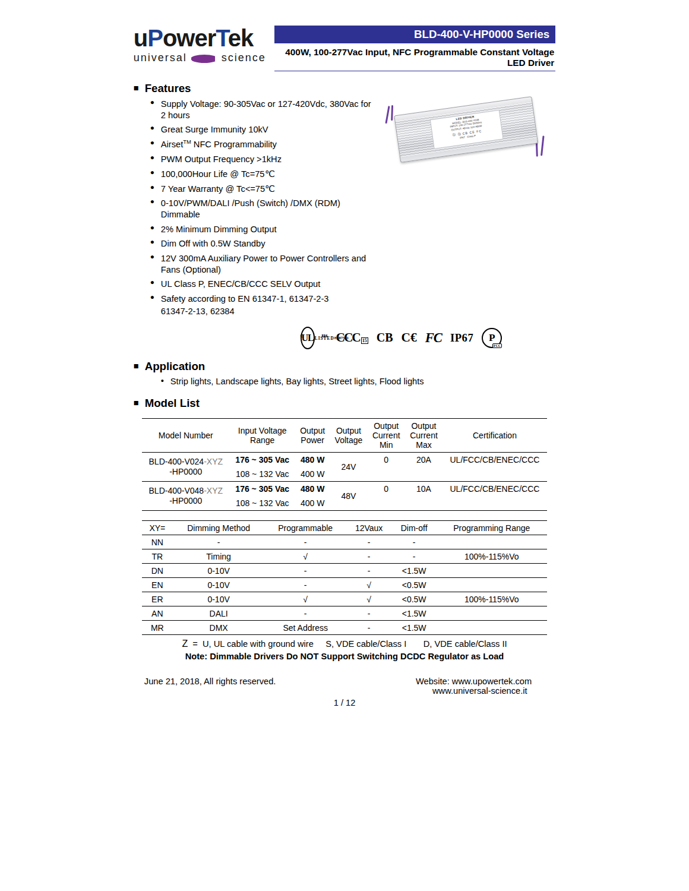uPowerTek
universal science
BLD-400-V-HP0000 Series
400W, 100-277Vac Input, NFC Programmable Constant Voltage LED Driver
Features
Supply Voltage: 90-305Vac or 127-420Vdc, 380Vac for 2 hours
Great Surge Immunity 10kV
AirsetTM NFC Programmability
PWM Output Frequency >1kHz
100,000Hour Life @ Tc=75℃
7 Year Warranty @ Tc<=75℃
0-10V/PWM/DALI /Push (Switch) /DMX (RDM) Dimmable
2% Minimum Dimming Output
Dim Off with 0.5W Standby
12V 300mA Auxiliary Power to Power Controllers and Fans (Optional)
UL Class P, ENEC/CB/CCC SELV Output
Safety according to EN 61347-1, 61347-2-3
61347-2-13, 62384
LED DRIVER
MODEL: BLD-400-V048
INPUT: 100-277Vac 50/60Hz
OUTPUT: 48Vdc 10A 480W
Ⓥ Ⓢ CB CE FC
IP67 Class P
c
UL
us
LISTED
E487501
CCC15
CB
C€
FC
IP67
PFCC
Application
Strip lights, Landscape lights, Bay lights, Street lights, Flood lights
Model List
| Model Number | Input Voltage Range | Output Power | Output Voltage | Output Current Min | Output Current Max | Certification |
| --- | --- | --- | --- | --- | --- | --- |
| BLD-400-V024 -XYZ -HP0000 | 176 ~ 305 Vac | 480 W | 24V | 0 | 20A | UL/FCC/CB/ENEC/CCC |
| 108 ~ 132 Vac | 400 W | | | |
| BLD-400-V048 -XYZ -HP0000 | 176 ~ 305 Vac | 480 W | 48V | 0 | 10A | UL/FCC/CB/ENEC/CCC |
| 108 ~ 132 Vac | 400 W | | | |
| XY= | Dimming Method | Programmable | 12Vaux | Dim-off | Programming Range |
| --- | --- | --- | --- | --- | --- |
| NN | - | - | - | - | |
| TR | Timing | √ | - | - | 100%-115%Vo |
| DN | 0-10V | - | - | <1.5W | |
| EN | 0-10V | - | √ | <0.5W | |
| ER | 0-10V | √ | √ | <0.5W | 100%-115%Vo |
| AN | DALI | - | - | <1.5W | |
| MR | DMX | Set Address | - | <1.5W | |
Z = U, UL cable with ground wire S, VDE cable/Class I D, VDE cable/Class II
Note: Dimmable Drivers Do NOT Support Switching DCDC Regulator as Load
June 21, 2018, All rights reserved.
Website: www.upowertek.com
www.universal-science.it
1 / 12